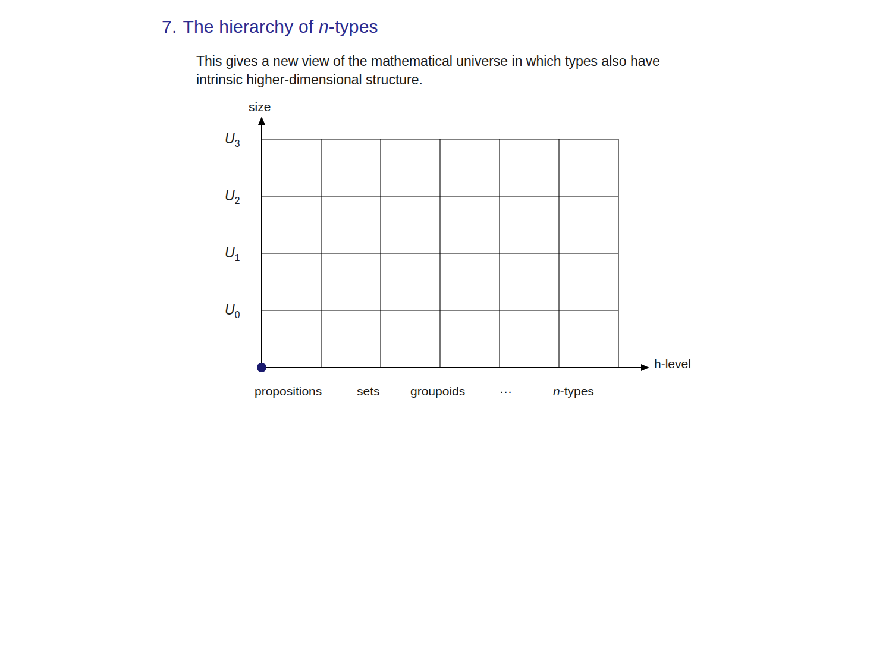7. The hierarchy of n-types
This gives a new view of the mathematical universe in which types also have intrinsic higher-dimensional structure.
size h-level U3 U2 U1 U0 propositions sets groupoids ··· n-types